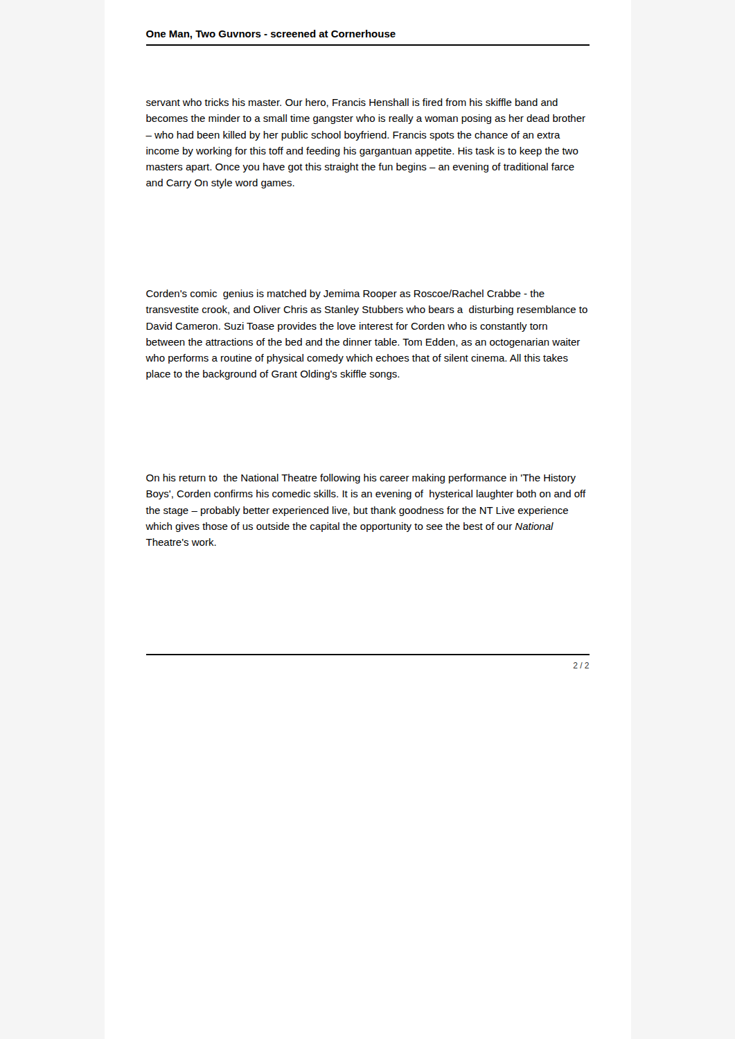One Man, Two Guvnors - screened at Cornerhouse
servant who tricks his master. Our hero, Francis Henshall is fired from his skiffle band and becomes the minder to a small time gangster who is really a woman posing as her dead brother – who had been killed by her public school boyfriend. Francis spots the chance of an extra income by working for this toff and feeding his gargantuan appetite. His task is to keep the two masters apart. Once you have got this straight the fun begins – an evening of traditional farce and Carry On style word games.
Corden's comic genius is matched by Jemima Rooper as Roscoe/Rachel Crabbe - the transvestite crook, and Oliver Chris as Stanley Stubbers who bears a disturbing resemblance to David Cameron. Suzi Toase provides the love interest for Corden who is constantly torn between the attractions of the bed and the dinner table. Tom Edden, as an octogenarian waiter who performs a routine of physical comedy which echoes that of silent cinema. All this takes place to the background of Grant Olding's skiffle songs.
On his return to the National Theatre following his career making performance in 'The History Boys', Corden confirms his comedic skills. It is an evening of hysterical laughter both on and off the stage – probably better experienced live, but thank goodness for the NT Live experience which gives those of us outside the capital the opportunity to see the best of our National Theatre's work.
2 / 2